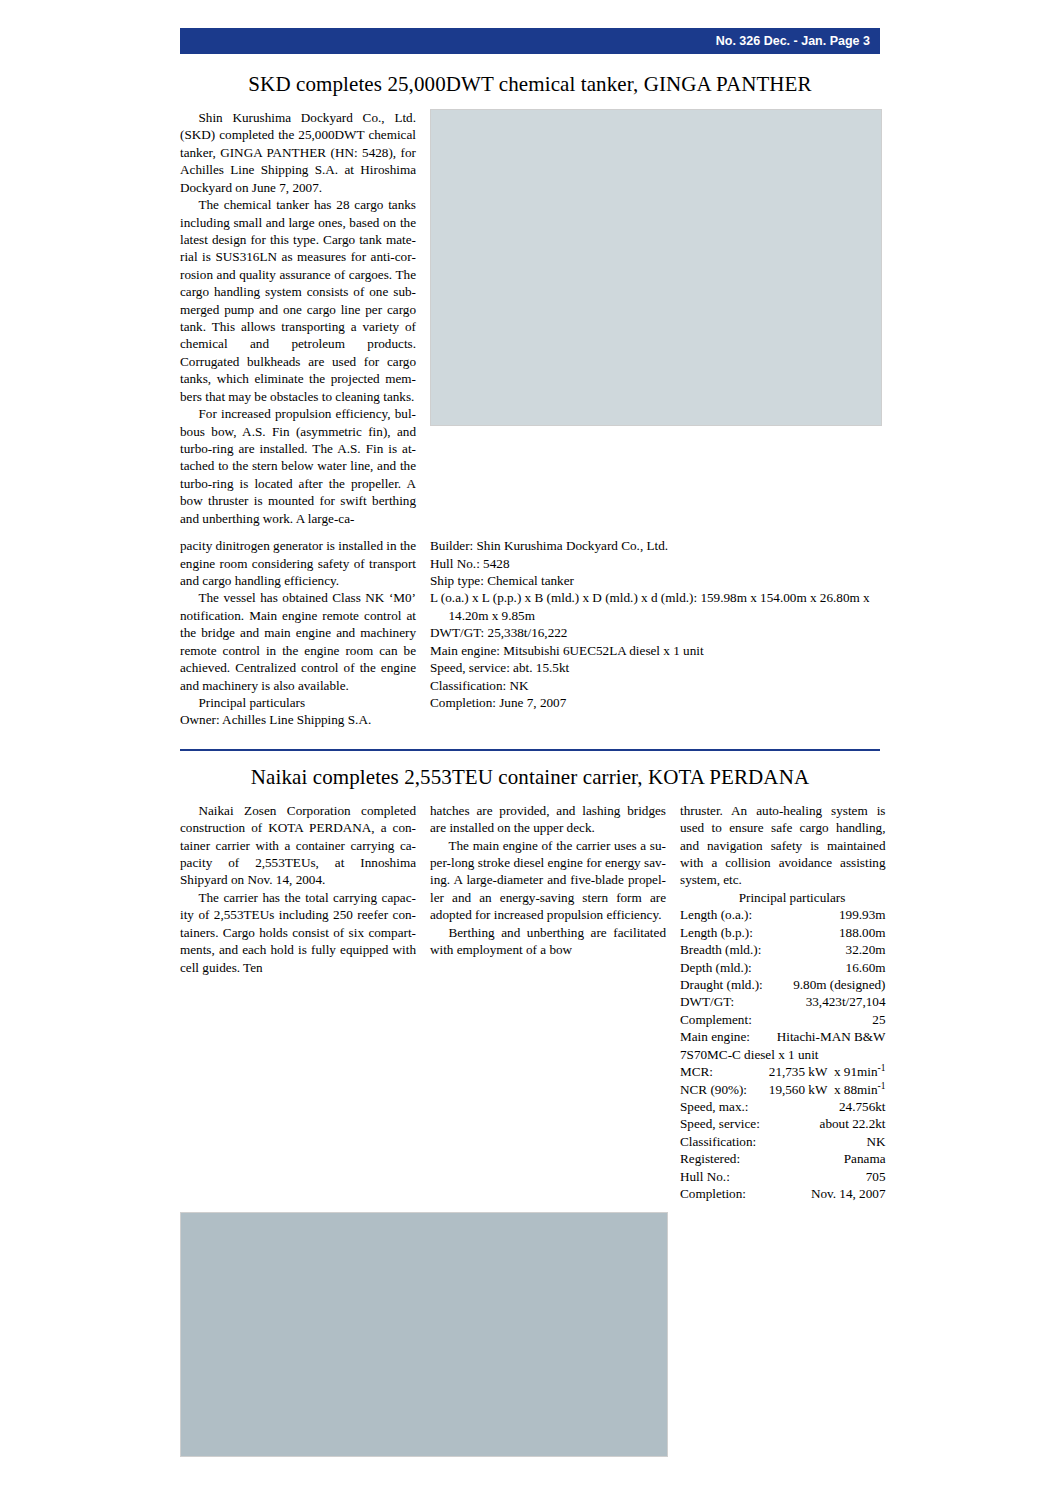No. 326 Dec. - Jan. Page 3
SKD completes 25,000DWT chemical tanker, GINGA PANTHER
Shin Kurushima Dockyard Co., Ltd. (SKD) completed the 25,000DWT chemical tanker, GINGA PANTHER (HN: 5428), for Achilles Line Shipping S.A. at Hiroshima Dockyard on June 7, 2007.
The chemical tanker has 28 cargo tanks including small and large ones, based on the latest design for this type. Cargo tank material is SUS316LN as measures for anti-corrosion and quality assurance of cargoes. The cargo handling system consists of one submerged pump and one cargo line per cargo tank. This allows transporting a variety of chemical and petroleum products. Corrugated bulkheads are used for cargo tanks, which eliminate the projected members that may be obstacles to cleaning tanks.
For increased propulsion efficiency, bulbous bow, A.S. Fin (asymmetric fin), and turbo-ring are installed. The A.S. Fin is attached to the stern below water line, and the turbo-ring is located after the propeller. A bow thruster is mounted for swift berthing and unberthing work. A large-ca-
pacity dinitrogen generator is installed in the engine room considering safety of transport and cargo handling efficiency.
The vessel has obtained Class NK ‘M0’ notification. Main engine remote control at the bridge and main engine and machinery remote control in the engine room can be achieved. Centralized control of the engine and machinery is also available.
Principal particulars
Owner: Achilles Line Shipping S.A.
Builder: Shin Kurushima Dockyard Co., Ltd.
Hull No.: 5428
Ship type: Chemical tanker
L (o.a.) x L (p.p.) x B (mld.) x D (mld.) x d (mld.): 159.98m x 154.00m x 26.80m x 14.20m x 9.85m
DWT/GT: 25,338t/16,222
Main engine: Mitsubishi 6UEC52LA diesel x 1 unit
Speed, service: abt. 15.5kt
Classification: NK
Completion: June 7, 2007
Naikai completes 2,553TEU container carrier, KOTA PERDANA
Naikai Zosen Corporation completed construction of KOTA PERDANA, a container carrier with a container carrying capacity of 2,553TEUs, at Innoshima Shipyard on Nov. 14, 2004.
The carrier has the total carrying capacity of 2,553TEUs including 250 reefer containers. Cargo holds consist of six compartments, and each hold is fully equipped with cell guides. Ten
hatches are provided, and lashing bridges are installed on the upper deck.
The main engine of the carrier uses a super-long stroke diesel engine for energy saving. A large-diameter and five-blade propeller and an energy-saving stern form are adopted for increased propulsion efficiency.
Berthing and unberthing are facilitated with employment of a bow
thruster. An auto-healing system is used to ensure safe cargo handling, and navigation safety is maintained with a collision avoidance assisting system, etc.
Principal particulars
| Length (o.a.): | 199.93m |
| Length (b.p.): | 188.00m |
| Breadth (mld.): | 32.20m |
| Depth (mld.): | 16.60m |
| Draught (mld.): | 9.80m (designed) |
| DWT/GT: | 33,423t/27,104 |
| Complement: | 25 |
| Main engine: | Hitachi-MAN B&W |
| 7S70MC-C diesel x 1 unit |
| MCR: | 21,735 kW x 91min -1 |
| NCR (90%): | 19,560 kW x 88min -1 |
| Speed, max.: | 24.756kt |
| Speed, service: | about 22.2kt |
| Classification: | NK |
| Registered: | Panama |
| Hull No.: | 705 |
| Completion: | Nov. 14, 2007 |